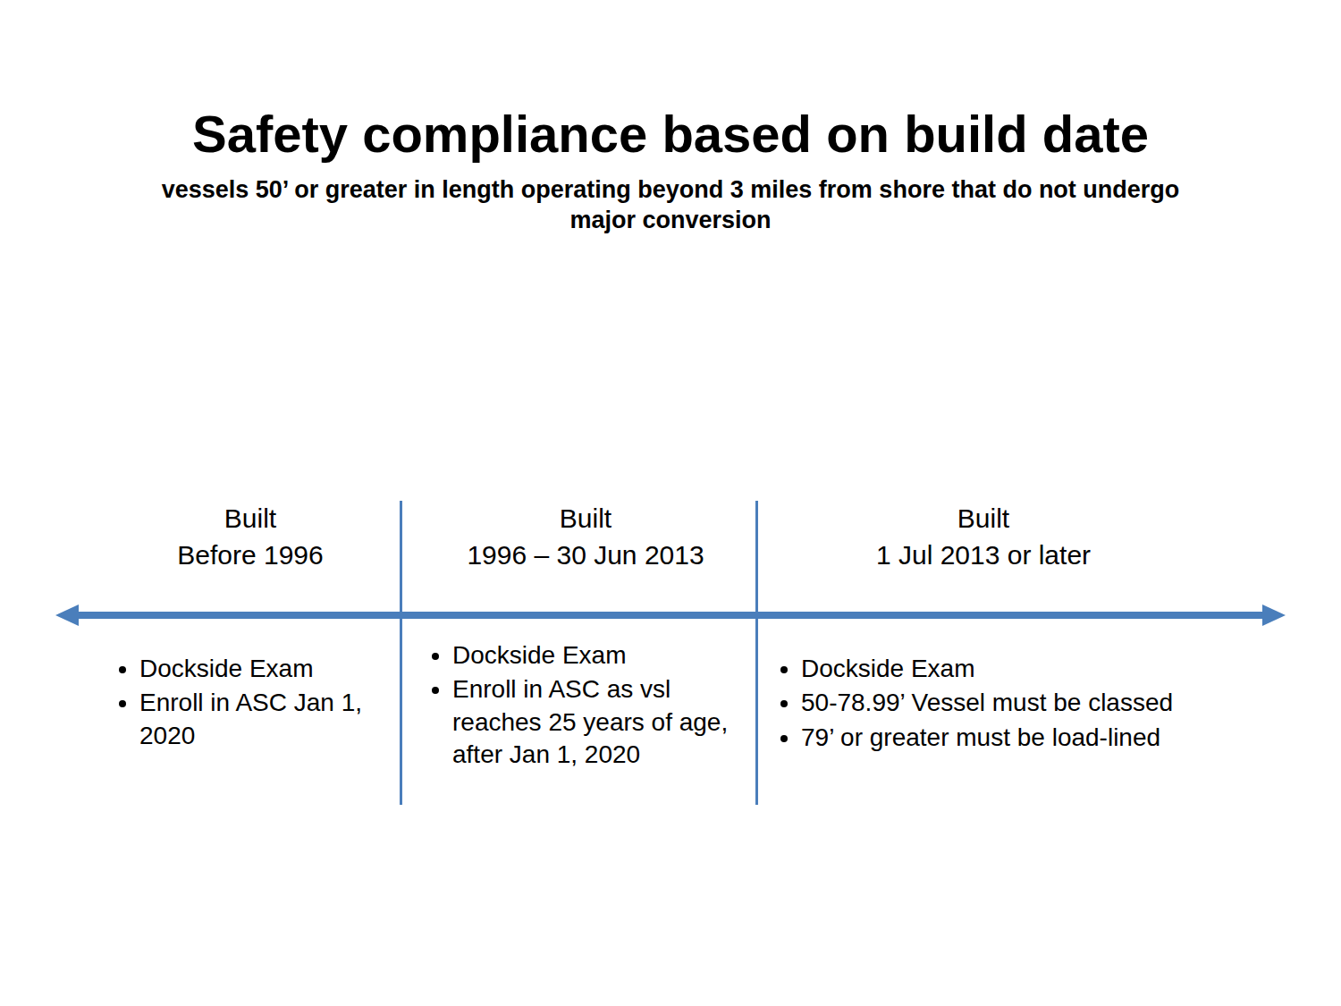Safety compliance based on build date
vessels 50’ or greater in length operating beyond 3 miles from shore that do not undergo major conversion
Built
Before 1996
Built
1996 – 30 Jun 2013
Built
1 Jul 2013 or later
Dockside Exam
Enroll in ASC Jan 1, 2020
Dockside Exam
Enroll in ASC as vsl reaches 25 years of age, after Jan 1, 2020
Dockside Exam
50-78.99’ Vessel must be classed
79’ or greater must be load-lined